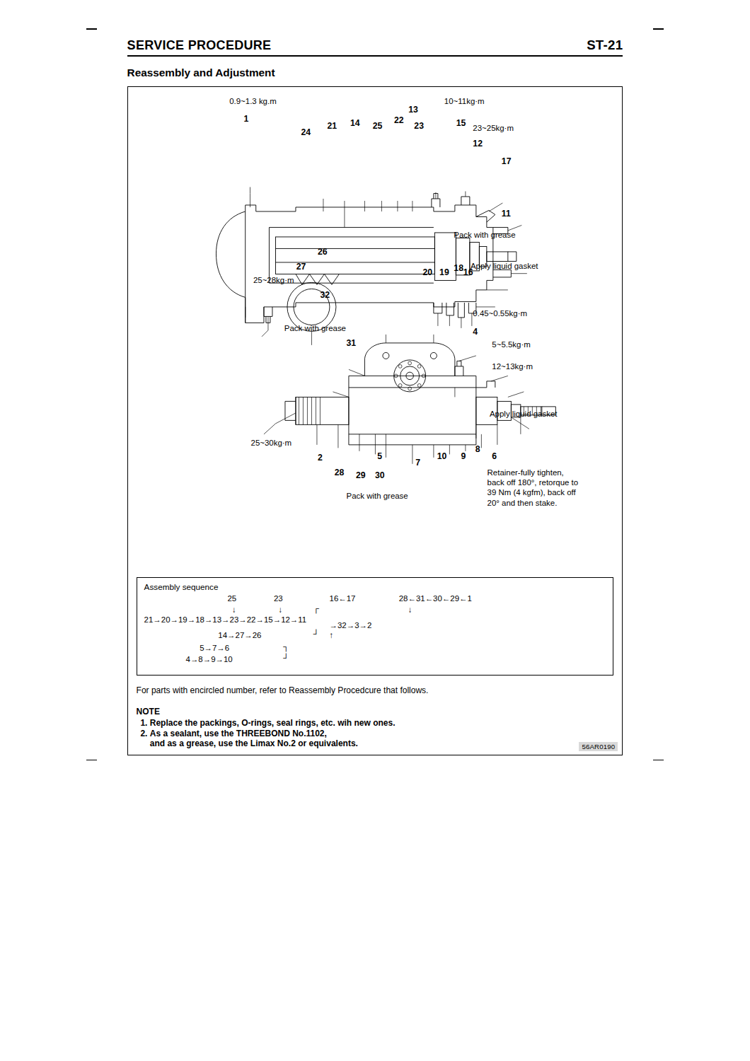SERVICE PROCEDURE ST-21
Reassembly and Adjustment
0.9~1.3 kg.m 1 24 21 14 25 22 23 13 15 10~11kg·m 23~25kg·m 12 17 11 Pack with grease Apply liquid gasket 26 27 25~28kg·m 32 20 19 18 16 0.45~0.55kg·m 4 5~5.5kg·m 12~13kg·m Pack with grease 31 Apply liquid gasket 25~30kg·m 2 28 29 30 5 7 10 9 8 6 Pack with grease
Retainer-fully tighten,
back off 180°, retorque to
39 Nm (4 kgfm), back off
20° and then stake.
Assembly sequence
25 23 16←17 28←31←30←29←1 ↓ ↓ ┌ ↓ 21→20→19→18→13→23→22→15→12→11 →32→3→2 14→27→26 ┘ ↑ 5→7→6 ┐ 4→8→9→10 ┘
For parts with encircled number, refer to Reassembly Procedcure that follows.
NOTE
Replace the packings, O-rings, seal rings, etc. wih new ones.
As a sealant, use the THREEBOND No.1102, and as a grease, use the Limax No.2 or equivalents.
56AR0190